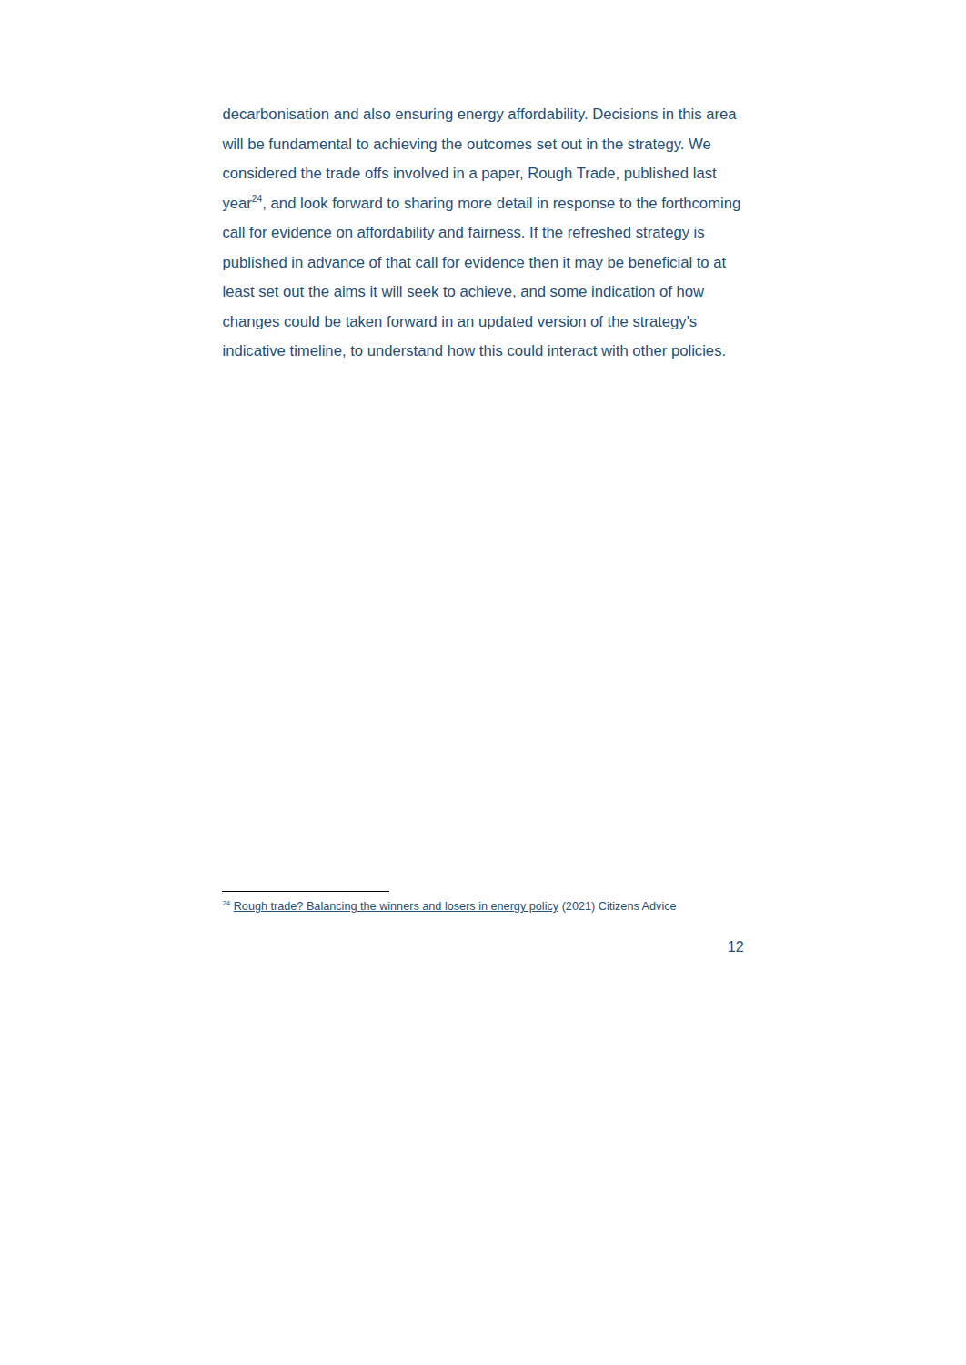decarbonisation and also ensuring energy affordability. Decisions in this area will be fundamental to achieving the outcomes set out in the strategy. We considered the trade offs involved in a paper, Rough Trade, published last year24, and look forward to sharing more detail in response to the forthcoming call for evidence on affordability and fairness. If the refreshed strategy is published in advance of that call for evidence then it may be beneficial to at least set out the aims it will seek to achieve, and some indication of how changes could be taken forward in an updated version of the strategy's indicative timeline, to understand how this could interact with other policies.
24 Rough trade? Balancing the winners and losers in energy policy (2021) Citizens Advice
12